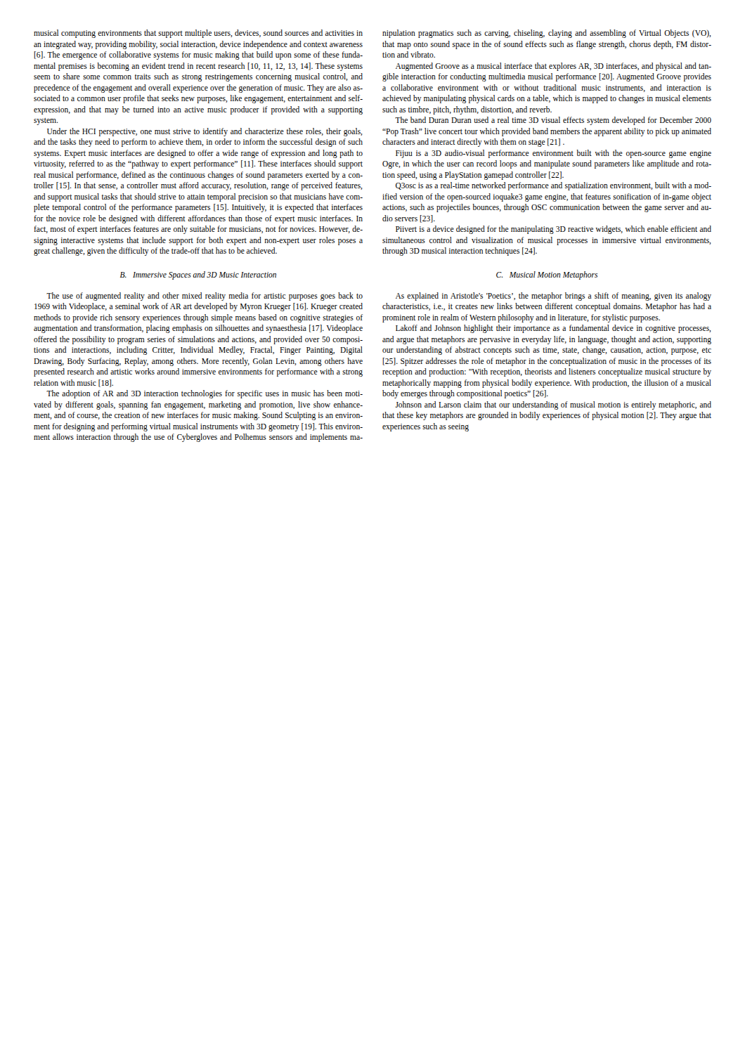musical computing environments that support multiple users, devices, sound sources and activities in an integrated way, providing mobility, social interaction, device independence and context awareness [6]. The emergence of collaborative systems for music making that build upon some of these fundamental premises is becoming an evident trend in recent research [10, 11, 12, 13, 14]. These systems seem to share some common traits such as strong restringements concerning musical control, and precedence of the engagement and overall experience over the generation of music. They are also associated to a common user profile that seeks new purposes, like engagement, entertainment and self-expression, and that may be turned into an active music producer if provided with a supporting system.
Under the HCI perspective, one must strive to identify and characterize these roles, their goals, and the tasks they need to perform to achieve them, in order to inform the successful design of such systems. Expert music interfaces are designed to offer a wide range of expression and long path to virtuosity, referred to as the “pathway to expert performance” [11]. These interfaces should support real musical performance, defined as the continuous changes of sound parameters exerted by a controller [15]. In that sense, a controller must afford accuracy, resolution, range of perceived features, and support musical tasks that should strive to attain temporal precision so that musicians have complete temporal control of the performance parameters [15]. Intuitively, it is expected that interfaces for the novice role be designed with different affordances than those of expert music interfaces. In fact, most of expert interfaces features are only suitable for musicians, not for novices. However, designing interactive systems that include support for both expert and non-expert user roles poses a great challenge, given the difficulty of the trade-off that has to be achieved.
B. Immersive Spaces and 3D Music Interaction
The use of augmented reality and other mixed reality media for artistic purposes goes back to 1969 with Videoplace, a seminal work of AR art developed by Myron Krueger [16]. Krueger created methods to provide rich sensory experiences through simple means based on cognitive strategies of augmentation and transformation, placing emphasis on silhouettes and synaesthesia [17]. Videoplace offered the possibility to program series of simulations and actions, and provided over 50 compositions and interactions, including Critter, Individual Medley, Fractal, Finger Painting, Digital Drawing, Body Surfacing, Replay, among others. More recently, Golan Levin, among others have presented research and artistic works around immersive environments for performance with a strong relation with music [18].
The adoption of AR and 3D interaction technologies for specific uses in music has been motivated by different goals, spanning fan engagement, marketing and promotion, live show enhancement, and of course, the creation of new interfaces for music making. Sound Sculpting is an environment for designing and performing virtual musical instruments with 3D geometry [19]. This environment allows interaction through the use of Cybergloves and Polhemus sensors and implements manipulation pragmatics such as carving, chiseling, claying and assembling of Virtual Objects (VO), that map onto sound space in the of sound effects such as flange strength, chorus depth, FM distortion and vibrato.
Augmented Groove as a musical interface that explores AR, 3D interfaces, and physical and tangible interaction for conducting multimedia musical performance [20]. Augmented Groove provides a collaborative environment with or without traditional music instruments, and interaction is achieved by manipulating physical cards on a table, which is mapped to changes in musical elements such as timbre, pitch, rhythm, distortion, and reverb.
The band Duran Duran used a real time 3D visual effects system developed for December 2000 “Pop Trash” live concert tour which provided band members the apparent ability to pick up animated characters and interact directly with them on stage [21] .
Fijuu is a 3D audio-visual performance environment built with the open-source game engine Ogre, in which the user can record loops and manipulate sound parameters like amplitude and rotation speed, using a PlayStation gamepad controller [22].
Q3osc is as a real-time networked performance and spatialization environment, built with a modified version of the open-sourced ioquake3 game engine, that features sonification of in-game object actions, such as projectiles bounces, through OSC communication between the game server and audio servers [23].
Piivert is a device designed for the manipulating 3D reactive widgets, which enable efficient and simultaneous control and visualization of musical processes in immersive virtual environments, through 3D musical interaction techniques [24].
C. Musical Motion Metaphors
As explained in Aristotle's 'Poetics’, the metaphor brings a shift of meaning, given its analogy characteristics, i.e., it creates new links between different conceptual domains. Metaphor has had a prominent role in realm of Western philosophy and in literature, for stylistic purposes.
Lakoff and Johnson highlight their importance as a fundamental device in cognitive processes, and argue that metaphors are pervasive in everyday life, in language, thought and action, supporting our understanding of abstract concepts such as time, state, change, causation, action, purpose, etc [25]. Spitzer addresses the role of metaphor in the conceptualization of music in the processes of its reception and production: "With reception, theorists and listeners conceptualize musical structure by metaphorically mapping from physical bodily experience. With production, the illusion of a musical body emerges through compositional poetics” [26].
Johnson and Larson claim that our understanding of musical motion is entirely metaphoric, and that these key metaphors are grounded in bodily experiences of physical motion [2]. They argue that experiences such as seeing